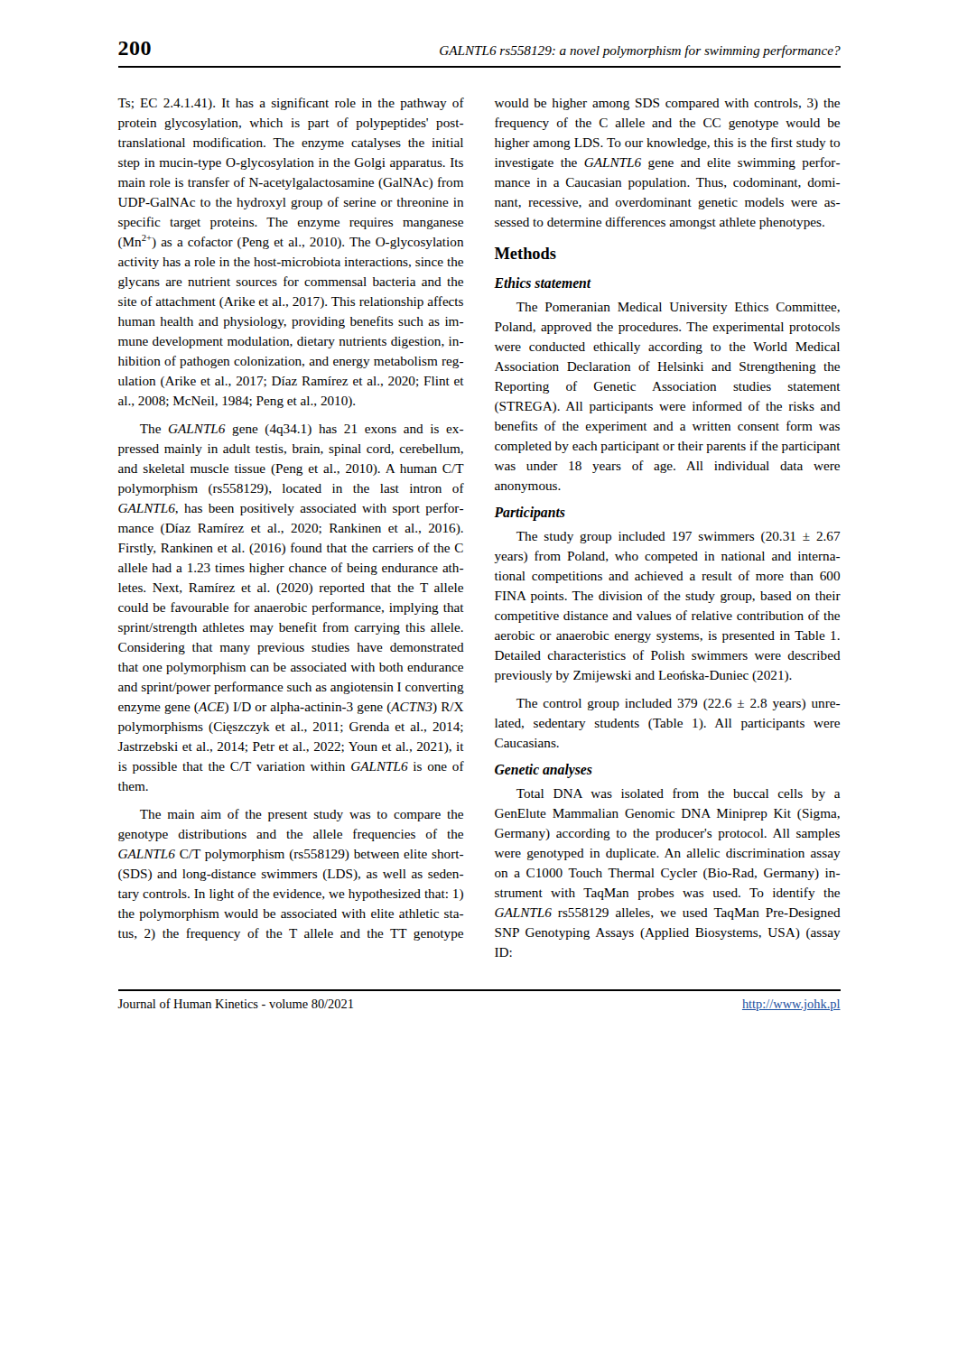200
GALNTL6 rs558129: a novel polymorphism for swimming performance?
Ts; EC 2.4.1.41). It has a significant role in the pathway of protein glycosylation, which is part of polypeptides' post-translational modification. The enzyme catalyses the initial step in mucin-type O-glycosylation in the Golgi apparatus. Its main role is transfer of N-acetylgalactosamine (GalNAc) from UDP-GalNAc to the hydroxyl group of serine or threonine in specific target proteins. The enzyme requires manganese (Mn2+) as a cofactor (Peng et al., 2010). The O-glycosylation activity has a role in the host-microbiota interactions, since the glycans are nutrient sources for commensal bacteria and the site of attachment (Arike et al., 2017). This relationship affects human health and physiology, providing benefits such as immune development modulation, dietary nutrients digestion, inhibition of pathogen colonization, and energy metabolism regulation (Arike et al., 2017; Díaz Ramírez et al., 2020; Flint et al., 2008; McNeil, 1984; Peng et al., 2010).
The GALNTL6 gene (4q34.1) has 21 exons and is expressed mainly in adult testis, brain, spinal cord, cerebellum, and skeletal muscle tissue (Peng et al., 2010). A human C/T polymorphism (rs558129), located in the last intron of GALNTL6, has been positively associated with sport performance (Díaz Ramírez et al., 2020; Rankinen et al., 2016). Firstly, Rankinen et al. (2016) found that the carriers of the C allele had a 1.23 times higher chance of being endurance athletes. Next, Ramírez et al. (2020) reported that the T allele could be favourable for anaerobic performance, implying that sprint/strength athletes may benefit from carrying this allele. Considering that many previous studies have demonstrated that one polymorphism can be associated with both endurance and sprint/power performance such as angiotensin I converting enzyme gene (ACE) I/D or alpha-actinin-3 gene (ACTN3) R/X polymorphisms (Cięszczyk et al., 2011; Grenda et al., 2014; Jastrzebski et al., 2014; Petr et al., 2022; Youn et al., 2021), it is possible that the C/T variation within GALNTL6 is one of them.
The main aim of the present study was to compare the genotype distributions and the allele frequencies of the GALNTL6 C/T polymorphism (rs558129) between elite short- (SDS) and long-distance swimmers (LDS), as well as sedentary controls. In light of the evidence, we hypothesized that: 1) the polymorphism would be associated with elite athletic status, 2) the frequency of the T allele and the TT genotype would be higher among SDS compared with controls, 3) the frequency of the C allele and the CC genotype would be higher among LDS. To our knowledge, this is the first study to investigate the GALNTL6 gene and elite swimming performance in a Caucasian population. Thus, codominant, dominant, recessive, and overdominant genetic models were assessed to determine differences amongst athlete phenotypes.
Methods
Ethics statement
The Pomeranian Medical University Ethics Committee, Poland, approved the procedures. The experimental protocols were conducted ethically according to the World Medical Association Declaration of Helsinki and Strengthening the Reporting of Genetic Association studies statement (STREGA). All participants were informed of the risks and benefits of the experiment and a written consent form was completed by each participant or their parents if the participant was under 18 years of age. All individual data were anonymous.
Participants
The study group included 197 swimmers (20.31 ± 2.67 years) from Poland, who competed in national and international competitions and achieved a result of more than 600 FINA points. The division of the study group, based on their competitive distance and values of relative contribution of the aerobic or anaerobic energy systems, is presented in Table 1. Detailed characteristics of Polish swimmers were described previously by Zmijewski and Leońska-Duniec (2021).
The control group included 379 (22.6 ± 2.8 years) unrelated, sedentary students (Table 1). All participants were Caucasians.
Genetic analyses
Total DNA was isolated from the buccal cells by a GenElute Mammalian Genomic DNA Miniprep Kit (Sigma, Germany) according to the producer's protocol. All samples were genotyped in duplicate. An allelic discrimination assay on a C1000 Touch Thermal Cycler (Bio-Rad, Germany) instrument with TaqMan probes was used. To identify the GALNTL6 rs558129 alleles, we used TaqMan Pre-Designed SNP Genotyping Assays (Applied Biosystems, USA) (assay ID:
Journal of Human Kinetics - volume 80/2021
http://www.johk.pl